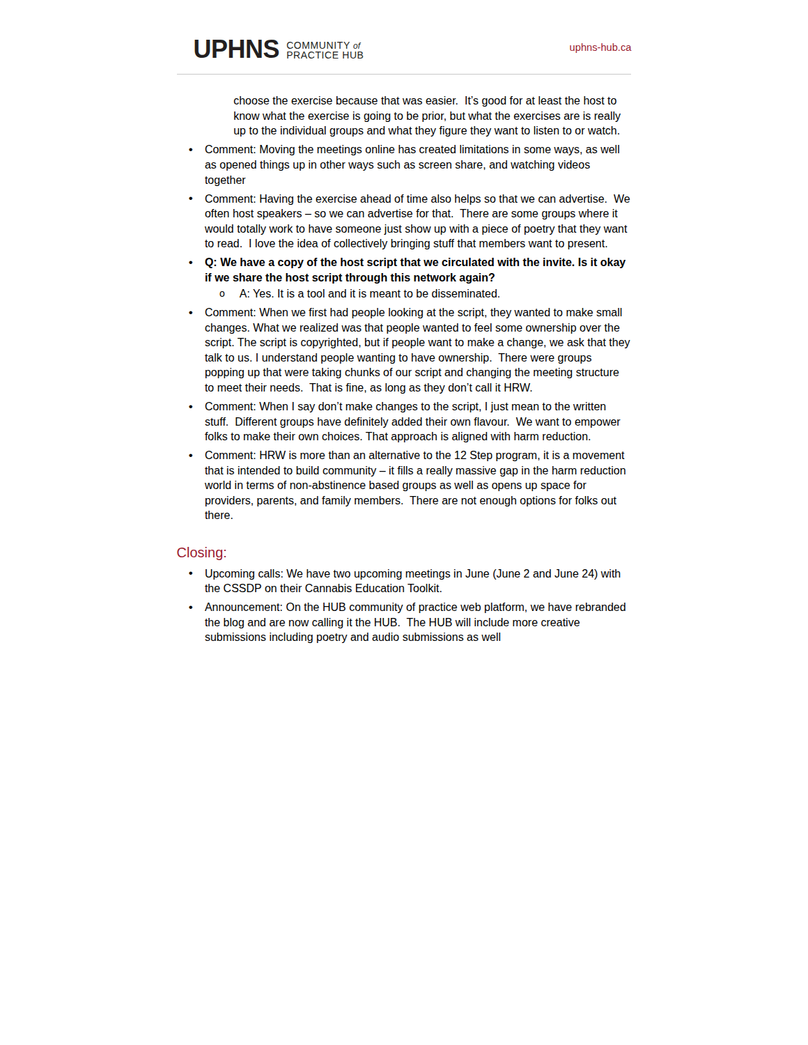UPHNS
COMMUNITY of
PRACTICE HUB
uphns-hub.ca
choose the exercise because that was easier. It’s good for at least the host to know what the exercise is going to be prior, but what the exercises are is really up to the individual groups and what they figure they want to listen to or watch.
Comment: Moving the meetings online has created limitations in some ways, as well as opened things up in other ways such as screen share, and watching videos together
Comment: Having the exercise ahead of time also helps so that we can advertise. We often host speakers – so we can advertise for that. There are some groups where it would totally work to have someone just show up with a piece of poetry that they want to read. I love the idea of collectively bringing stuff that members want to present.
Q: We have a copy of the host script that we circulated with the invite. Is it okay if we share the host script through this network again?
A: Yes. It is a tool and it is meant to be disseminated.
Comment: When we first had people looking at the script, they wanted to make small changes. What we realized was that people wanted to feel some ownership over the script. The script is copyrighted, but if people want to make a change, we ask that they talk to us. I understand people wanting to have ownership. There were groups popping up that were taking chunks of our script and changing the meeting structure to meet their needs. That is fine, as long as they don’t call it HRW.
Comment: When I say don’t make changes to the script, I just mean to the written stuff. Different groups have definitely added their own flavour. We want to empower folks to make their own choices. That approach is aligned with harm reduction.
Comment: HRW is more than an alternative to the 12 Step program, it is a movement that is intended to build community – it fills a really massive gap in the harm reduction world in terms of non-abstinence based groups as well as opens up space for providers, parents, and family members. There are not enough options for folks out there.
Closing:
Upcoming calls: We have two upcoming meetings in June (June 2 and June 24) with the CSSDP on their Cannabis Education Toolkit.
Announcement: On the HUB community of practice web platform, we have rebranded the blog and are now calling it the HUB. The HUB will include more creative submissions including poetry and audio submissions as well